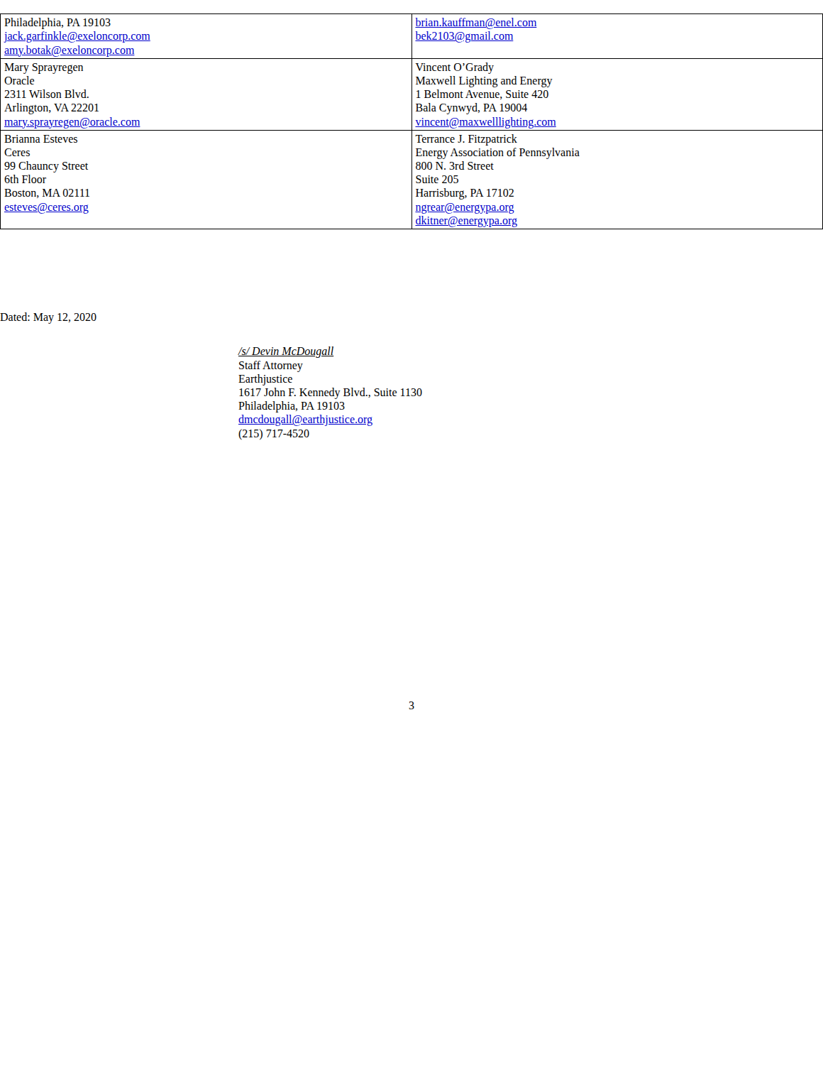| Philadelphia, PA 19103 jack.garfinkle@exeloncorp.com amy.botak@exeloncorp.com | brian.kauffman@enel.com bek2103@gmail.com |
| Mary Sprayregen Oracle 2311 Wilson Blvd. Arlington, VA 22201 mary.sprayregen@oracle.com | Vincent O’Grady Maxwell Lighting and Energy 1 Belmont Avenue, Suite 420 Bala Cynwyd, PA 19004 vincent@maxwelllighting.com |
| Brianna Esteves Ceres 99 Chauncy Street 6th Floor Boston, MA 02111 esteves@ceres.org | Terrance J. Fitzpatrick Energy Association of Pennsylvania 800 N. 3rd Street Suite 205 Harrisburg, PA 17102 ngrear@energypa.org dkitner@energypa.org |
Dated: May 12, 2020
/s/ Devin McDougall
Staff Attorney
Earthjustice
1617 John F. Kennedy Blvd., Suite 1130
Philadelphia, PA 19103
dmcdougall@earthjustice.org
(215) 717-4520
3